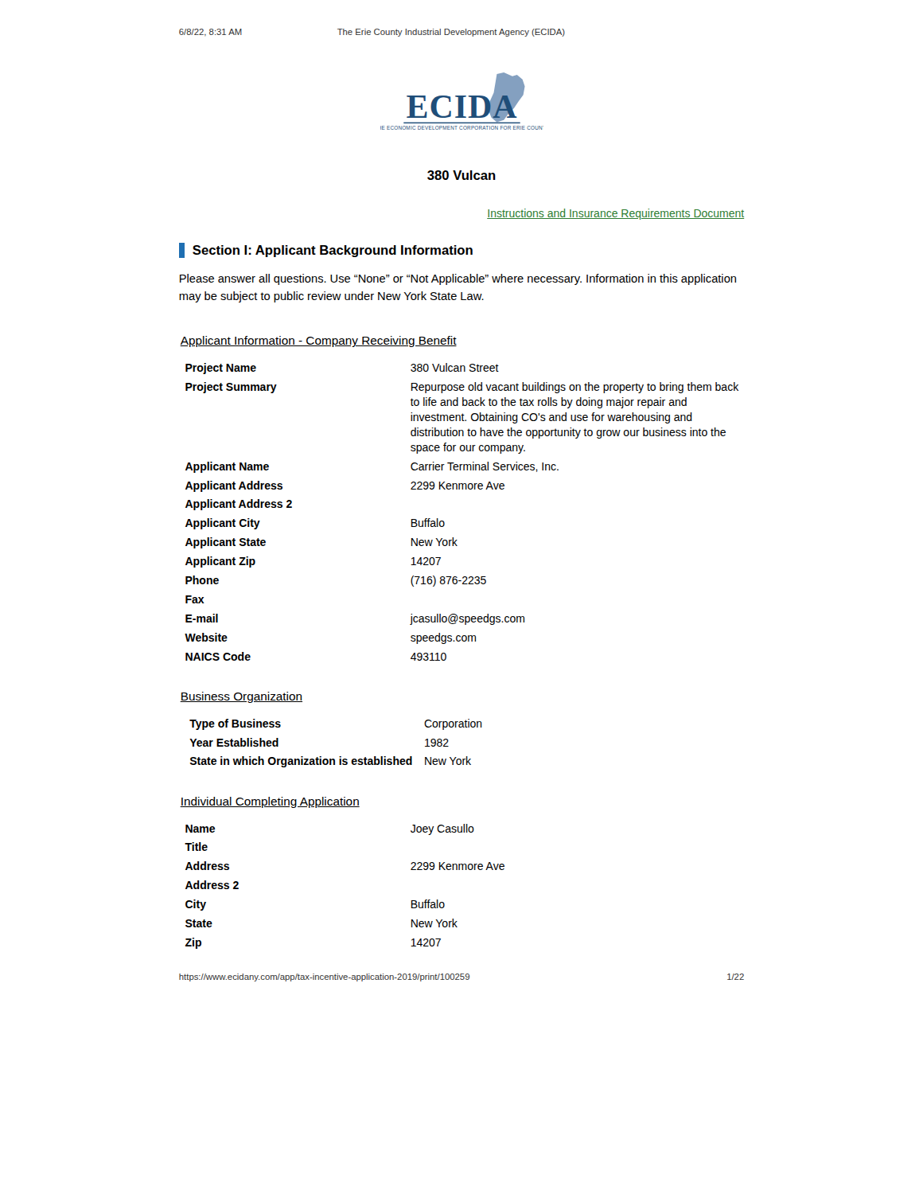6/8/22, 8:31 AM
The Erie County Industrial Development Agency (ECIDA)
380 Vulcan
Instructions and Insurance Requirements Document
Section I: Applicant Background Information
Please answer all questions. Use “None” or “Not Applicable” where necessary. Information in this application may be subject to public review under New York State Law.
Applicant Information - Company Receiving Benefit
| Project Name | 380 Vulcan Street |
| Project Summary | Repurpose old vacant buildings on the property to bring them back to life and back to the tax rolls by doing major repair and investment. Obtaining CO's and use for warehousing and distribution to have the opportunity to grow our business into the space for our company. |
| Applicant Name | Carrier Terminal Services, Inc. |
| Applicant Address | 2299 Kenmore Ave |
| Applicant Address 2 | |
| Applicant City | Buffalo |
| Applicant State | New York |
| Applicant Zip | 14207 |
| Phone | (716) 876-2235 |
| Fax | |
| E-mail | jcasullo@speedgs.com |
| Website | speedgs.com |
| NAICS Code | 493110 |
Business Organization
| Type of Business | Corporation |
| Year Established | 1982 |
| State in which Organization is established | New York |
Individual Completing Application
| Name | Joey Casullo |
| Title | |
| Address | 2299 Kenmore Ave |
| Address 2 | |
| City | Buffalo |
| State | New York |
| Zip | 14207 |
https://www.ecidany.com/app/tax-incentive-application-2019/print/100259
1/22